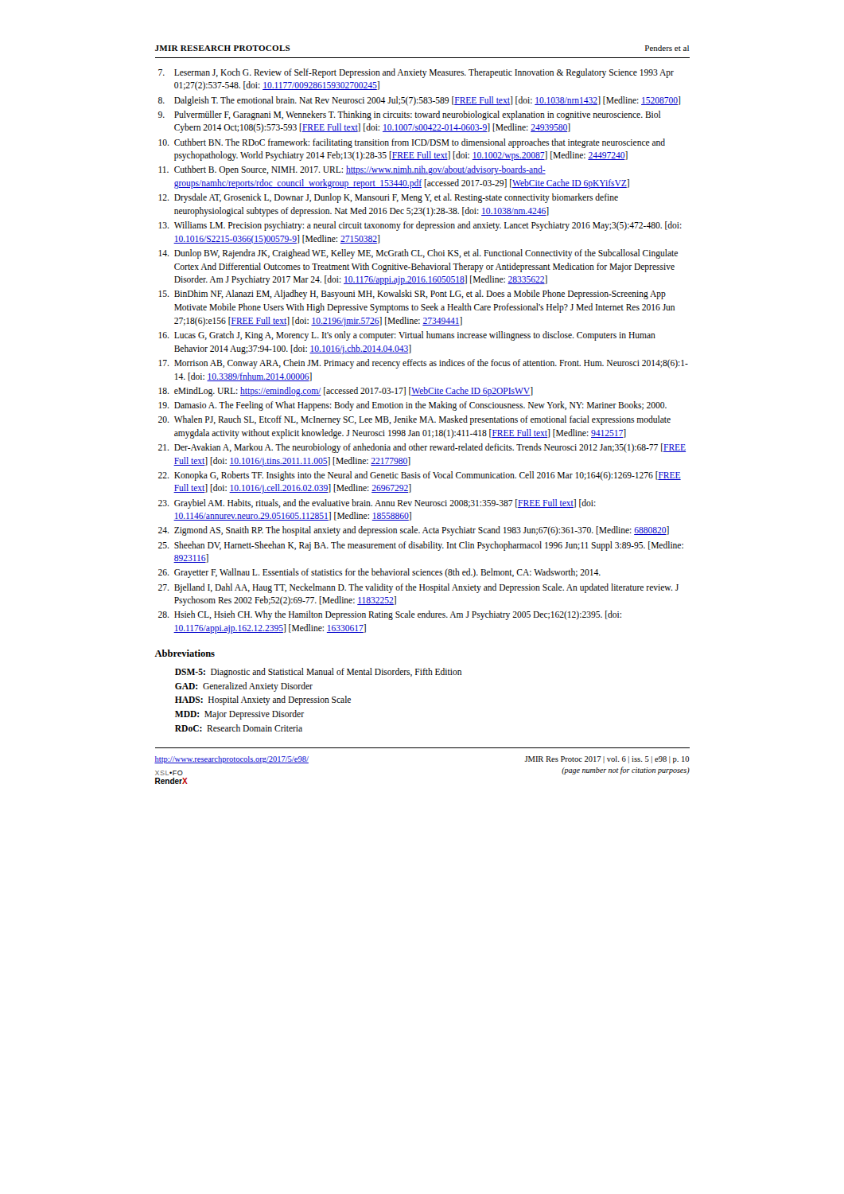JMIR RESEARCH PROTOCOLS Penders et al
Leserman J, Koch G. Review of Self-Report Depression and Anxiety Measures. Therapeutic Innovation & Regulatory Science 1993 Apr 01;27(2):537-548. [doi: 10.1177/009286159302700245]
Dalgleish T. The emotional brain. Nat Rev Neurosci 2004 Jul;5(7):583-589 [FREE Full text] [doi: 10.1038/nrn1432] [Medline: 15208700]
Pulvermüller F, Garagnani M, Wennekers T. Thinking in circuits: toward neurobiological explanation in cognitive neuroscience. Biol Cybern 2014 Oct;108(5):573-593 [FREE Full text] [doi: 10.1007/s00422-014-0603-9] [Medline: 24939580]
Cuthbert BN. The RDoC framework: facilitating transition from ICD/DSM to dimensional approaches that integrate neuroscience and psychopathology. World Psychiatry 2014 Feb;13(1):28-35 [FREE Full text] [doi: 10.1002/wps.20087] [Medline: 24497240]
Cuthbert B. Open Source, NIMH. 2017. URL: https://www.nimh.nih.gov/about/advisory-boards-and-groups/namhc/reports/rdoc_council_workgroup_report_153440.pdf [accessed 2017-03-29] [WebCite Cache ID 6pKYifsVZ]
Drysdale AT, Grosenick L, Downar J, Dunlop K, Mansouri F, Meng Y, et al. Resting-state connectivity biomarkers define neurophysiological subtypes of depression. Nat Med 2016 Dec 5;23(1):28-38. [doi: 10.1038/nm.4246]
Williams LM. Precision psychiatry: a neural circuit taxonomy for depression and anxiety. Lancet Psychiatry 2016 May;3(5):472-480. [doi: 10.1016/S2215-0366(15)00579-9] [Medline: 27150382]
Dunlop BW, Rajendra JK, Craighead WE, Kelley ME, McGrath CL, Choi KS, et al. Functional Connectivity of the Subcallosal Cingulate Cortex And Differential Outcomes to Treatment With Cognitive-Behavioral Therapy or Antidepressant Medication for Major Depressive Disorder. Am J Psychiatry 2017 Mar 24. [doi: 10.1176/appi.ajp.2016.16050518] [Medline: 28335622]
BinDhim NF, Alanazi EM, Aljadhey H, Basyouni MH, Kowalski SR, Pont LG, et al. Does a Mobile Phone Depression-Screening App Motivate Mobile Phone Users With High Depressive Symptoms to Seek a Health Care Professional's Help? J Med Internet Res 2016 Jun 27;18(6):e156 [FREE Full text] [doi: 10.2196/jmir.5726] [Medline: 27349441]
Lucas G, Gratch J, King A, Morency L. It's only a computer: Virtual humans increase willingness to disclose. Computers in Human Behavior 2014 Aug;37:94-100. [doi: 10.1016/j.chb.2014.04.043]
Morrison AB, Conway ARA, Chein JM. Primacy and recency effects as indices of the focus of attention. Front. Hum. Neurosci 2014;8(6):1-14. [doi: 10.3389/fnhum.2014.00006]
eMindLog. URL: https://emindlog.com/ [accessed 2017-03-17] [WebCite Cache ID 6p2OPIsWV]
Damasio A. The Feeling of What Happens: Body and Emotion in the Making of Consciousness. New York, NY: Mariner Books; 2000.
Whalen PJ, Rauch SL, Etcoff NL, McInerney SC, Lee MB, Jenike MA. Masked presentations of emotional facial expressions modulate amygdala activity without explicit knowledge. J Neurosci 1998 Jan 01;18(1):411-418 [FREE Full text] [Medline: 9412517]
Der-Avakian A, Markou A. The neurobiology of anhedonia and other reward-related deficits. Trends Neurosci 2012 Jan;35(1):68-77 [FREE Full text] [doi: 10.1016/j.tins.2011.11.005] [Medline: 22177980]
Konopka G, Roberts TF. Insights into the Neural and Genetic Basis of Vocal Communication. Cell 2016 Mar 10;164(6):1269-1276 [FREE Full text] [doi: 10.1016/j.cell.2016.02.039] [Medline: 26967292]
Graybiel AM. Habits, rituals, and the evaluative brain. Annu Rev Neurosci 2008;31:359-387 [FREE Full text] [doi: 10.1146/annurev.neuro.29.051605.112851] [Medline: 18558860]
Zigmond AS, Snaith RP. The hospital anxiety and depression scale. Acta Psychiatr Scand 1983 Jun;67(6):361-370. [Medline: 6880820]
Sheehan DV, Harnett-Sheehan K, Raj BA. The measurement of disability. Int Clin Psychopharmacol 1996 Jun;11 Suppl 3:89-95. [Medline: 8923116]
Grayetter F, Wallnau L. Essentials of statistics for the behavioral sciences (8th ed.). Belmont, CA: Wadsworth; 2014.
Bjelland I, Dahl AA, Haug TT, Neckelmann D. The validity of the Hospital Anxiety and Depression Scale. An updated literature review. J Psychosom Res 2002 Feb;52(2):69-77. [Medline: 11832252]
Hsieh CL, Hsieh CH. Why the Hamilton Depression Rating Scale endures. Am J Psychiatry 2005 Dec;162(12):2395. [doi: 10.1176/appi.ajp.162.12.2395] [Medline: 16330617]
Abbreviations
DSM-5: Diagnostic and Statistical Manual of Mental Disorders, Fifth Edition
GAD: Generalized Anxiety Disorder
HADS: Hospital Anxiety and Depression Scale
MDD: Major Depressive Disorder
RDoC: Research Domain Criteria
http://www.researchprotocols.org/2017/5/e98/
XSL•FO
Render X
JMIR Res Protoc 2017 | vol. 6 | iss. 5 | e98 | p. 10
(page number not for citation purposes)